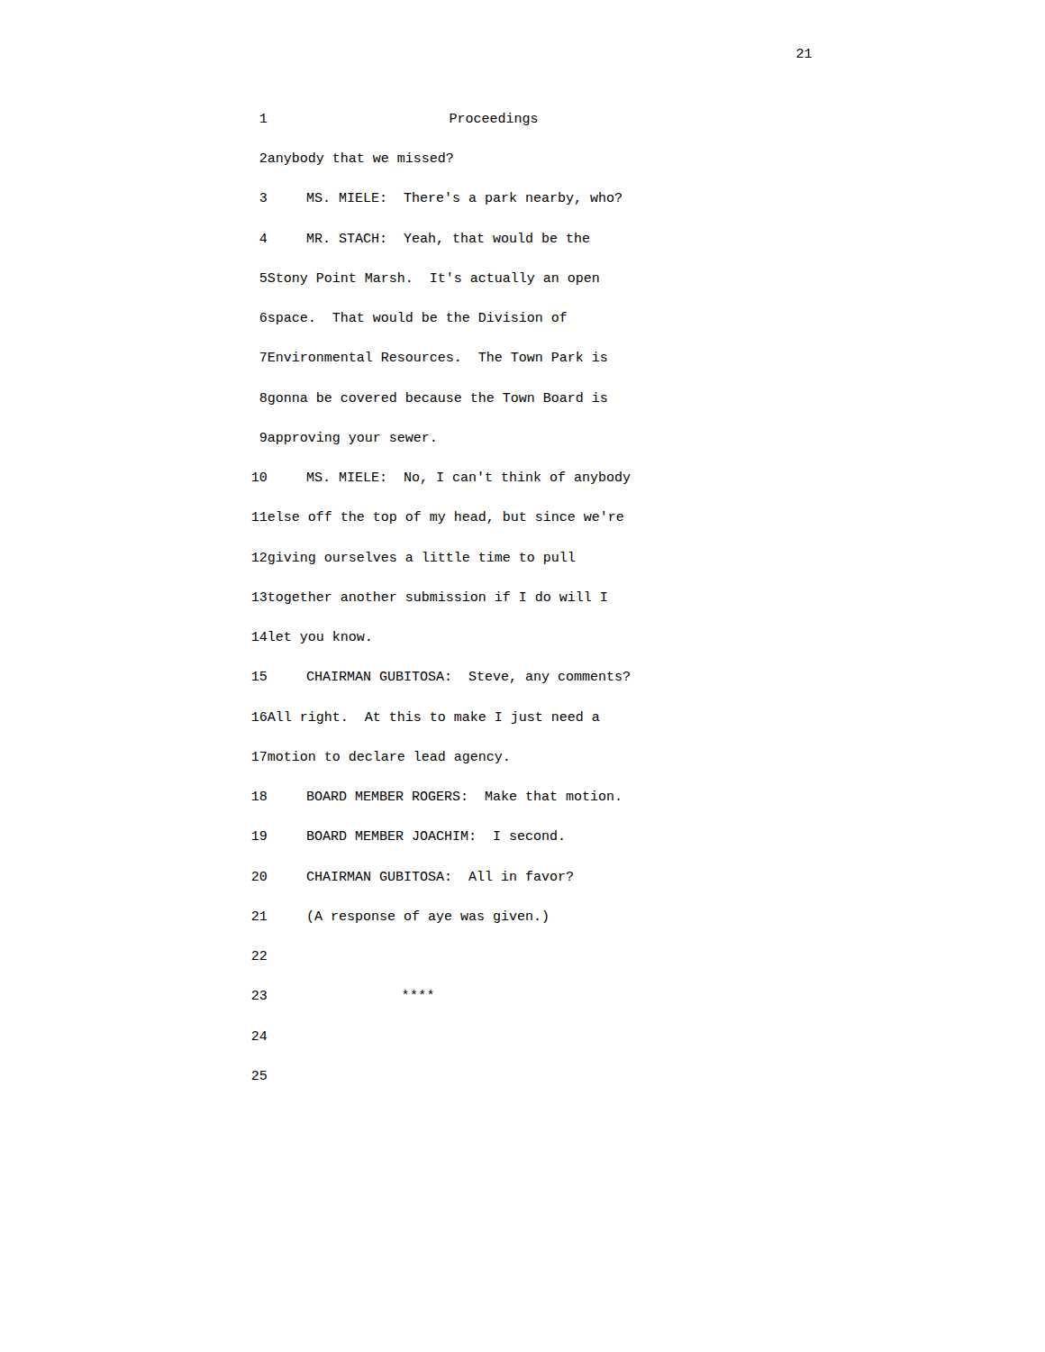21
| 1 | Proceedings |
| 2 | anybody that we missed? |
| 3 | MS. MIELE: There's a park nearby, who? |
| 4 | MR. STACH: Yeah, that would be the |
| 5 | Stony Point Marsh. It's actually an open |
| 6 | space. That would be the Division of |
| 7 | Environmental Resources. The Town Park is |
| 8 | gonna be covered because the Town Board is |
| 9 | approving your sewer. |
| 10 | MS. MIELE: No, I can't think of anybody |
| 11 | else off the top of my head, but since we're |
| 12 | giving ourselves a little time to pull |
| 13 | together another submission if I do will I |
| 14 | let you know. |
| 15 | CHAIRMAN GUBITOSA: Steve, any comments? |
| 16 | All right. At this to make I just need a |
| 17 | motion to declare lead agency. |
| 18 | BOARD MEMBER ROGERS: Make that motion. |
| 19 | BOARD MEMBER JOACHIM: I second. |
| 20 | CHAIRMAN GUBITOSA: All in favor? |
| 21 | (A response of aye was given.) |
| 22 | |
| 23 | **** |
| 24 | |
| 25 | |